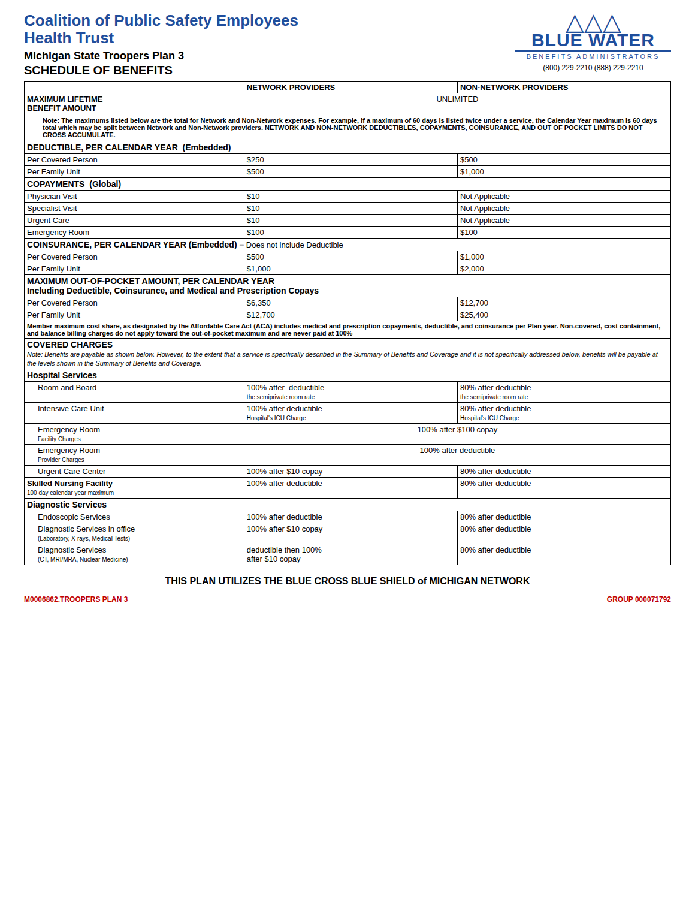Coalition of Public Safety Employees
Health Trust
Michigan State Troopers Plan 3
SCHEDULE OF BENEFITS
△△△
BLUE WATER
BENEFITS ADMINISTRATORS
(800) 229-2210 (888) 229-2210
| | NETWORK PROVIDERS | NON-NETWORK PROVIDERS |
| MAXIMUM LIFETIME BENEFIT AMOUNT | UNLIMITED |
| Note: The maximums listed below are the total for Network and Non-Network expenses. For example, if a maximum of 60 days is listed twice under a service, the Calendar Year maximum is 60 days total which may be split between Network and Non-Network providers. NETWORK AND NON-NETWORK DEDUCTIBLES, COPAYMENTS, COINSURANCE, AND OUT OF POCKET LIMITS DO NOT CROSS ACCUMULATE. |
| DEDUCTIBLE, PER CALENDAR YEAR (Embedded) |
| Per Covered Person | $250 | $500 |
| Per Family Unit | $500 | $1,000 |
| COPAYMENTS (Global) |
| Physician Visit | $10 | Not Applicable |
| Specialist Visit | $10 | Not Applicable |
| Urgent Care | $10 | Not Applicable |
| Emergency Room | $100 | $100 |
| COINSURANCE, PER CALENDAR YEAR (Embedded) – Does not include Deductible |
| Per Covered Person | $500 | $1,000 |
| Per Family Unit | $1,000 | $2,000 |
| MAXIMUM OUT-OF-POCKET AMOUNT, PER CALENDAR YEAR Including Deductible, Coinsurance, and Medical and Prescription Copays |
| Per Covered Person | $6,350 | $12,700 |
| Per Family Unit | $12,700 | $25,400 |
| Member maximum cost share, as designated by the Affordable Care Act (ACA) includes medical and prescription copayments, deductible, and coinsurance per Plan year. Non-covered, cost containment, and balance billing charges do not apply toward the out-of-pocket maximum and are never paid at 100% |
| COVERED CHARGES Note: Benefits are payable as shown below. However, to the extent that a service is specifically described in the Summary of Benefits and Coverage and it is not specifically addressed below, benefits will be payable at the levels shown in the Summary of Benefits and Coverage. |
| Hospital Services |
| Room and Board | 100% after deductible the semiprivate room rate | 80% after deductible the semiprivate room rate |
| Intensive Care Unit | 100% after deductible Hospital's ICU Charge | 80% after deductible Hospital's ICU Charge |
| Emergency Room Facility Charges | 100% after $100 copay |
| Emergency Room Provider Charges | 100% after deductible |
| Urgent Care Center | 100% after $10 copay | 80% after deductible |
| Skilled Nursing Facility 100 day calendar year maximum | 100% after deductible | 80% after deductible |
| Diagnostic Services |
| Endoscopic Services | 100% after deductible | 80% after deductible |
| Diagnostic Services in office (Laboratory, X-rays, Medical Tests) | 100% after $10 copay | 80% after deductible |
| Diagnostic Services (CT, MRI/MRA, Nuclear Medicine) | deductible then 100% after $10 copay | 80% after deductible |
THIS PLAN UTILIZES THE BLUE CROSS BLUE SHIELD of MICHIGAN NETWORK
M0006862.TROOPERS PLAN 3
GROUP 000071792